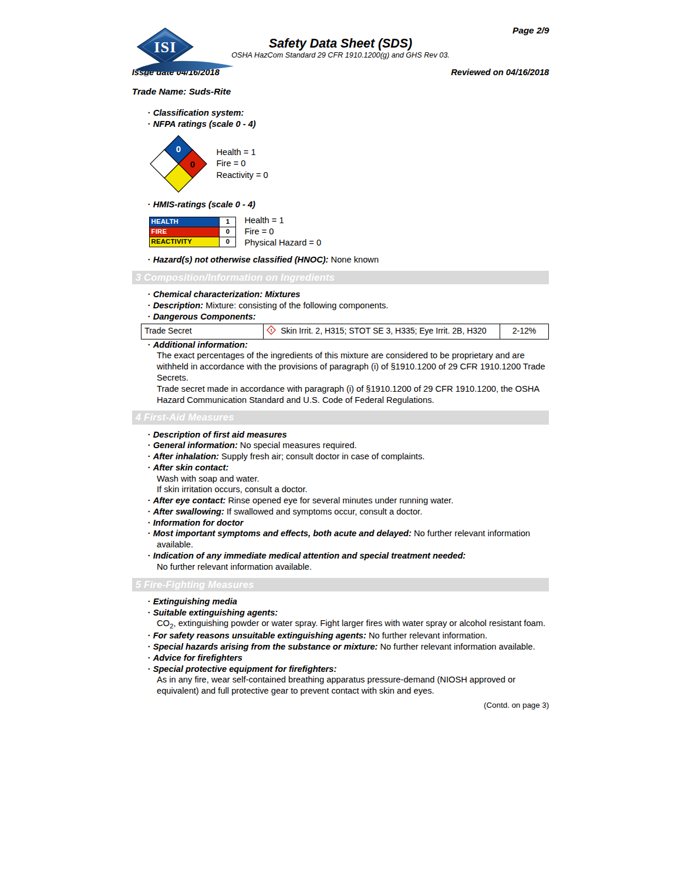ISI R
Page 2/9
Safety Data Sheet (SDS)
OSHA HazCom Standard 29 CFR 1910.1200(g) and GHS Rev 03.
Issue date 04/16/2018 Reviewed on 04/16/2018
Trade Name: Suds-Rite
Classification system:
NFPA ratings (scale 0 - 4)
0 1 0
Health = 1
Fire = 0
Reactivity = 0
HMIS-ratings (scale 0 - 4)
| HEALTH | 1 |
| FIRE | 0 |
| REACTIVITY | 0 |
Health = 1
Fire = 0
Physical Hazard = 0
Hazard(s) not otherwise classified (HNOC): None known
3 Composition/Information on Ingredients
Chemical characterization: Mixtures
Description: Mixture: consisting of the following components.
Dangerous Components:
| Trade Secret | ! Skin Irrit. 2, H315; STOT SE 3, H335; Eye Irrit. 2B, H320 | 2-12% |
Additional information:
The exact percentages of the ingredients of this mixture are considered to be proprietary and are withheld in accordance with the provisions of paragraph (i) of §1910.1200 of 29 CFR 1910.1200 Trade Secrets.
Trade secret made in accordance with paragraph (i) of §1910.1200 of 29 CFR 1910.1200, the OSHA Hazard Communication Standard and U.S. Code of Federal Regulations.
4 First-Aid Measures
Description of first aid measures
General information: No special measures required.
After inhalation: Supply fresh air; consult doctor in case of complaints.
After skin contact:
Wash with soap and water.
If skin irritation occurs, consult a doctor.
After eye contact: Rinse opened eye for several minutes under running water.
After swallowing: If swallowed and symptoms occur, consult a doctor.
Information for doctor
Most important symptoms and effects, both acute and delayed: No further relevant information available.
Indication of any immediate medical attention and special treatment needed:
No further relevant information available.
5 Fire-Fighting Measures
Extinguishing media
Suitable extinguishing agents:
CO2, extinguishing powder or water spray. Fight larger fires with water spray or alcohol resistant foam.
For safety reasons unsuitable extinguishing agents: No further relevant information.
Special hazards arising from the substance or mixture: No further relevant information available.
Advice for firefighters
Special protective equipment for firefighters:
As in any fire, wear self-contained breathing apparatus pressure-demand (NIOSH approved or equivalent) and full protective gear to prevent contact with skin and eyes.
(Contd. on page 3)